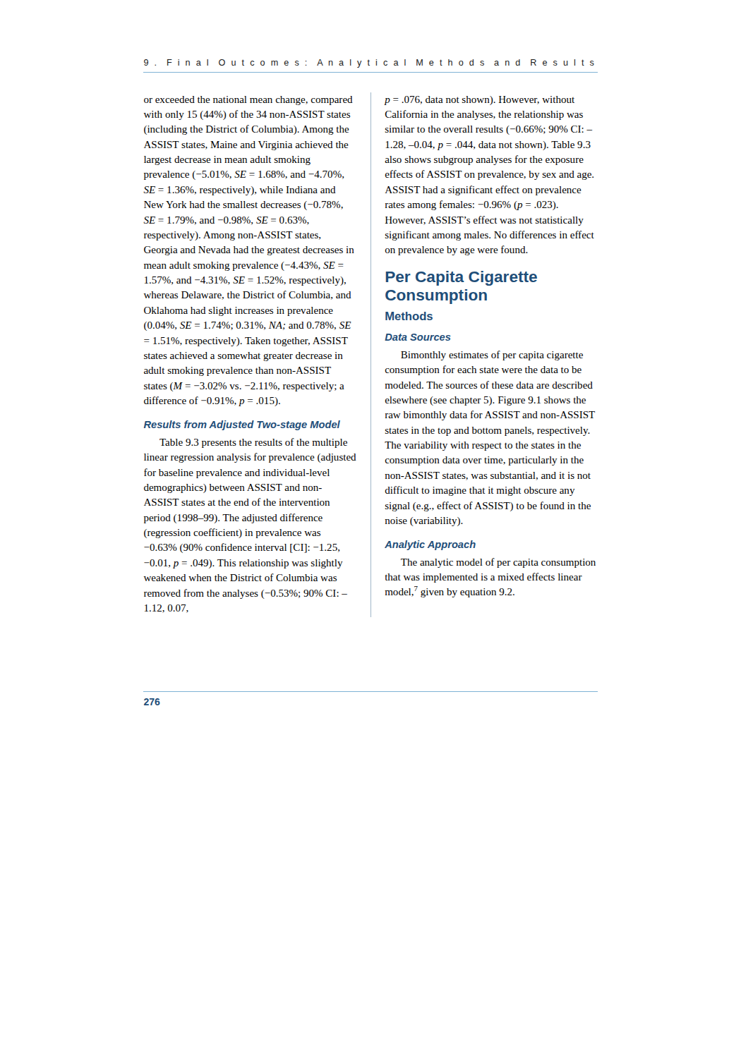9 . F i n a l O u t c o m e s : A n a l y t i c a l M e t h o d s a n d R e s u l t s
or exceeded the national mean change, compared with only 15 (44%) of the 34 non-ASSIST states (including the District of Columbia). Among the ASSIST states, Maine and Virginia achieved the largest decrease in mean adult smoking prevalence (−5.01%, SE = 1.68%, and −4.70%, SE = 1.36%, respectively), while Indiana and New York had the smallest decreases (−0.78%, SE = 1.79%, and −0.98%, SE = 0.63%, respectively). Among non-ASSIST states, Georgia and Nevada had the greatest decreases in mean adult smoking prevalence (−4.43%, SE = 1.57%, and −4.31%, SE = 1.52%, respectively), whereas Delaware, the District of Columbia, and Oklahoma had slight increases in prevalence (0.04%, SE = 1.74%; 0.31%, NA; and 0.78%, SE = 1.51%, respectively). Taken together, ASSIST states achieved a somewhat greater decrease in adult smoking prevalence than non-ASSIST states (M = −3.02% vs. −2.11%, respectively; a difference of −0.91%, p = .015).
Results from Adjusted Two-stage Model
Table 9.3 presents the results of the multiple linear regression analysis for prevalence (adjusted for baseline prevalence and individual-level demographics) between ASSIST and non-ASSIST states at the end of the intervention period (1998–99). The adjusted difference (regression coefficient) in prevalence was −0.63% (90% confidence interval [CI]: −1.25, −0.01, p = .049). This relationship was slightly weakened when the District of Columbia was removed from the analyses (−0.53%; 90% CI: –1.12, 0.07,
p = .076, data not shown). However, without California in the analyses, the relationship was similar to the overall results (−0.66%; 90% CI: –1.28, –0.04, p = .044, data not shown). Table 9.3 also shows subgroup analyses for the exposure effects of ASSIST on prevalence, by sex and age. ASSIST had a significant effect on prevalence rates among females: −0.96% (p = .023). However, ASSIST’s effect was not statistically significant among males. No differences in effect on prevalence by age were found.
Per Capita Cigarette Consumption
Methods
Data Sources
Bimonthly estimates of per capita cigarette consumption for each state were the data to be modeled. The sources of these data are described elsewhere (see chapter 5). Figure 9.1 shows the raw bimonthly data for ASSIST and non-ASSIST states in the top and bottom panels, respectively. The variability with respect to the states in the consumption data over time, particularly in the non-ASSIST states, was substantial, and it is not difficult to imagine that it might obscure any signal (e.g., effect of ASSIST) to be found in the noise (variability).
Analytic Approach
The analytic model of per capita consumption that was implemented is a mixed effects linear model,7 given by equation 9.2.
276